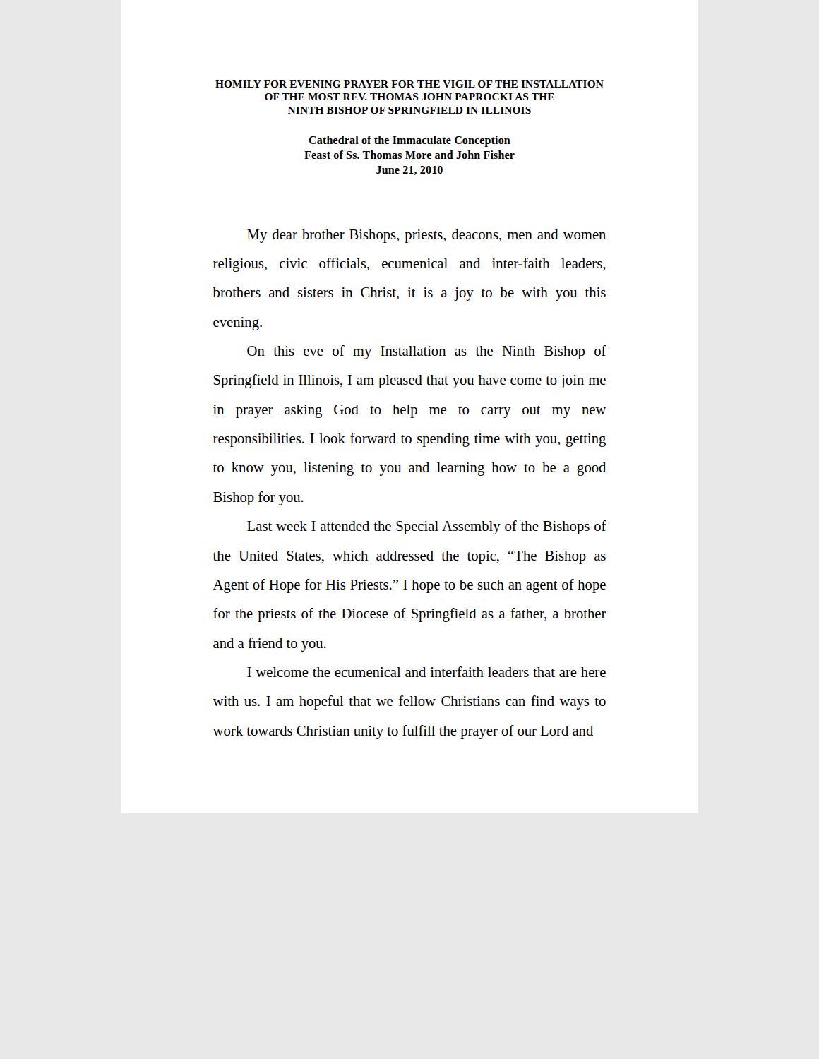Homily for Evening Prayer for the Vigil of the Installation
of the Most Rev. Thomas John Paprocki as the
Ninth Bishop of Springfield in Illinois
Cathedral of the Immaculate Conception
Feast of Ss. Thomas More and John Fisher
June 21, 2010
My dear brother Bishops, priests, deacons, men and women religious, civic officials, ecumenical and inter-faith leaders, brothers and sisters in Christ, it is a joy to be with you this evening.
On this eve of my Installation as the Ninth Bishop of Springfield in Illinois, I am pleased that you have come to join me in prayer asking God to help me to carry out my new responsibilities. I look forward to spending time with you, getting to know you, listening to you and learning how to be a good Bishop for you.
Last week I attended the Special Assembly of the Bishops of the United States, which addressed the topic, “The Bishop as Agent of Hope for His Priests.” I hope to be such an agent of hope for the priests of the Diocese of Springfield as a father, a brother and a friend to you.
I welcome the ecumenical and interfaith leaders that are here with us. I am hopeful that we fellow Christians can find ways to work towards Christian unity to fulfill the prayer of our Lord and